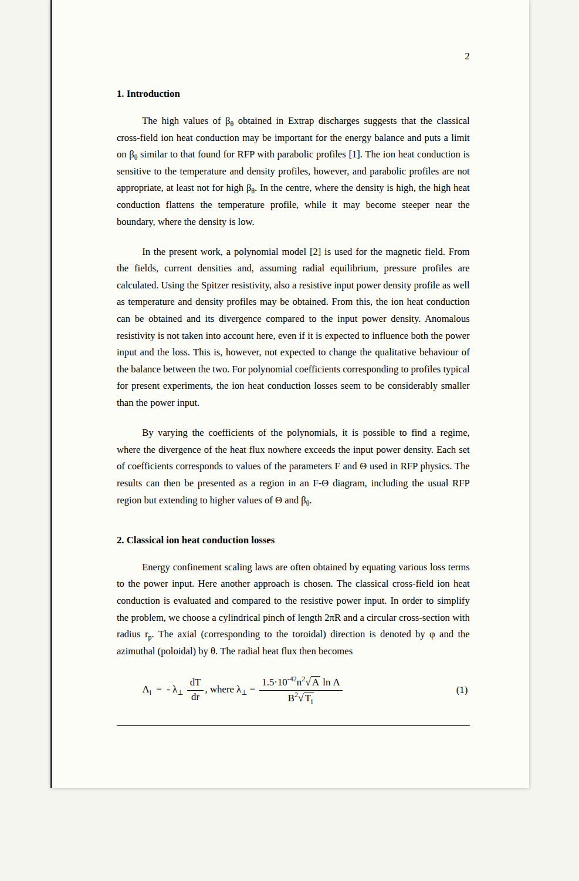2
1. Introduction
The high values of βθ obtained in Extrap discharges suggests that the classical cross-field ion heat conduction may be important for the energy balance and puts a limit on βθ similar to that found for RFP with parabolic profiles [1]. The ion heat conduction is sensitive to the temperature and density profiles, however, and parabolic profiles are not appropriate, at least not for high βθ. In the centre, where the density is high, the high heat conduction flattens the temperature profile, while it may become steeper near the boundary, where the density is low.
In the present work, a polynomial model [2] is used for the magnetic field. From the fields, current densities and, assuming radial equilibrium, pressure profiles are calculated. Using the Spitzer resistivity, also a resistive input power density profile as well as temperature and density profiles may be obtained. From this, the ion heat conduction can be obtained and its divergence compared to the input power density. Anomalous resistivity is not taken into account here, even if it is expected to influence both the power input and the loss. This is, however, not expected to change the qualitative behaviour of the balance between the two. For polynomial coefficients corresponding to profiles typical for present experiments, the ion heat conduction losses seem to be considerably smaller than the power input.
By varying the coefficients of the polynomials, it is possible to find a regime, where the divergence of the heat flux nowhere exceeds the input power density. Each set of coefficients corresponds to values of the parameters F and Θ used in RFP physics. The results can then be presented as a region in an F-Θ diagram, including the usual RFP region but extending to higher values of Θ and βθ.
2. Classical ion heat conduction losses
Energy confinement scaling laws are often obtained by equating various loss terms to the power input. Here another approach is chosen. The classical cross-field ion heat conduction is evaluated and compared to the resistive power input. In order to simplify the problem, we choose a cylindrical pinch of length 2πR and a circular cross-section with radius rp. The axial (corresponding to the toroidal) direction is denoted by φ and the azimuthal (poloidal) by θ. The radial heat flux then becomes
Λi = - λ⊥ dT dr, where λ⊥ = 1.5·10-42n2√A ln Λ B2√Ti (1)